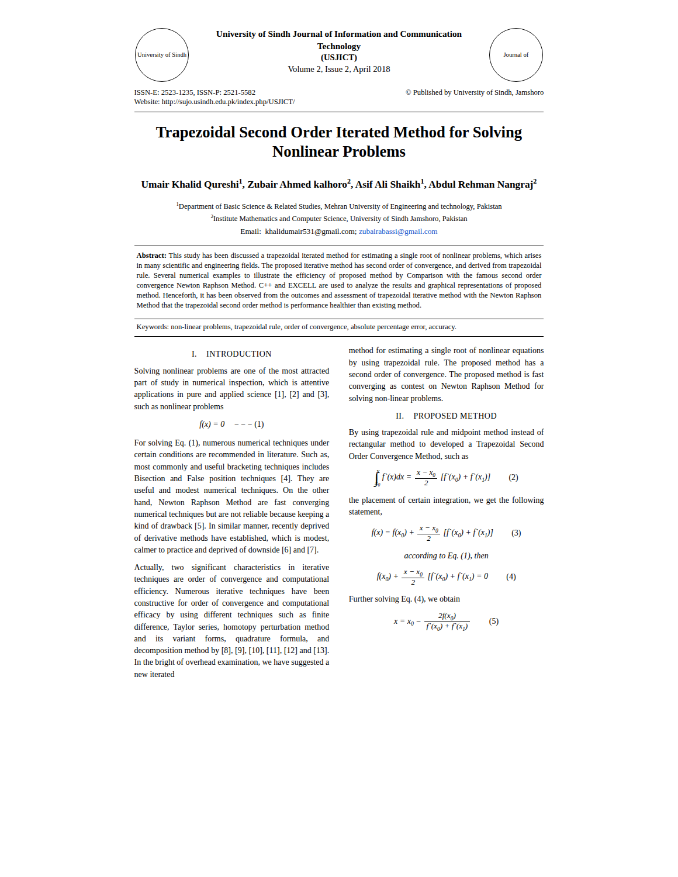University of Sindh
University of Sindh Journal of Information and Communication Technology
(USJICT)
Volume 2, Issue 2, April 2018
Journal of Information & Communication
ISSN-E: 2523-1235, ISSN-P: 2521-5582
Website: http://sujo.usindh.edu.pk/index.php/USJICT/
© Published by University of Sindh, Jamshoro
Trapezoidal Second Order Iterated Method for Solving Nonlinear Problems
Umair Khalid Qureshi1, Zubair Ahmed kalhoro2, Asif Ali Shaikh1, Abdul Rehman Nangraj2
1Department of Basic Science & Related Studies, Mehran University of Engineering and technology, Pakistan
2Institute Mathematics and Computer Science, University of Sindh Jamshoro, Pakistan
Email: khalidumair531@gmail.com; zubairabassi@gmail.com
Abstract: This study has been discussed a trapezoidal iterated method for estimating a single root of nonlinear problems, which arises in many scientific and engineering fields. The proposed iterative method has second order of convergence, and derived from trapezoidal rule. Several numerical examples to illustrate the efficiency of proposed method by Comparison with the famous second order convergence Newton Raphson Method. C++ and EXCELL are used to analyze the results and graphical representations of proposed method. Henceforth, it has been observed from the outcomes and assessment of trapezoidal iterative method with the Newton Raphson Method that the trapezoidal second order method is performance healthier than existing method.
Keywords: non-linear problems, trapezoidal rule, order of convergence, absolute percentage error, accuracy.
I. INTRODUCTION
Solving nonlinear problems are one of the most attracted part of study in numerical inspection, which is attentive applications in pure and applied science [1], [2] and [3], such as nonlinear problems
f(x) = 0 − − − (1)
For solving Eq. (1), numerous numerical techniques under certain conditions are recommended in literature. Such as, most commonly and useful bracketing techniques includes Bisection and False position techniques [4]. They are useful and modest numerical techniques. On the other hand, Newton Raphson Method are fast converging numerical techniques but are not reliable because keeping a kind of drawback [5]. In similar manner, recently deprived of derivative methods have established, which is modest, calmer to practice and deprived of downside [6] and [7].
Actually, two significant characteristics in iterative techniques are order of convergence and computational efficiency. Numerous iterative techniques have been constructive for order of convergence and computational efficacy by using different techniques such as finite difference, Taylor series, homotopy perturbation method and its variant forms, quadrature formula, and decomposition method by [8], [9], [10], [11], [12] and [13]. In the bright of overhead examination, we have suggested a new iterated
method for estimating a single root of nonlinear equations by using trapezoidal rule. The proposed method has a second order of convergence. The proposed method is fast converging as contest on Newton Raphson Method for solving non-linear problems.
II. PROPOSED METHOD
By using trapezoidal rule and midpoint method instead of rectangular method to developed a Trapezoidal Second Order Convergence Method, such as
∫xx0 f`(x)dx = x − x02 [f`(x0) + f`(x1)] (2)
the placement of certain integration, we get the following statement,
f(x) = f(x0) + x − x02 [f`(x0) + f`(x1)] (3)
according to Eq. (1), then
f(x0) + x − x02 [f`(x0) + f`(x1) = 0 (4)
Further solving Eq. (4), we obtain
x = x0 − 2f(x0) f`(x0) + f`(x1) (5)